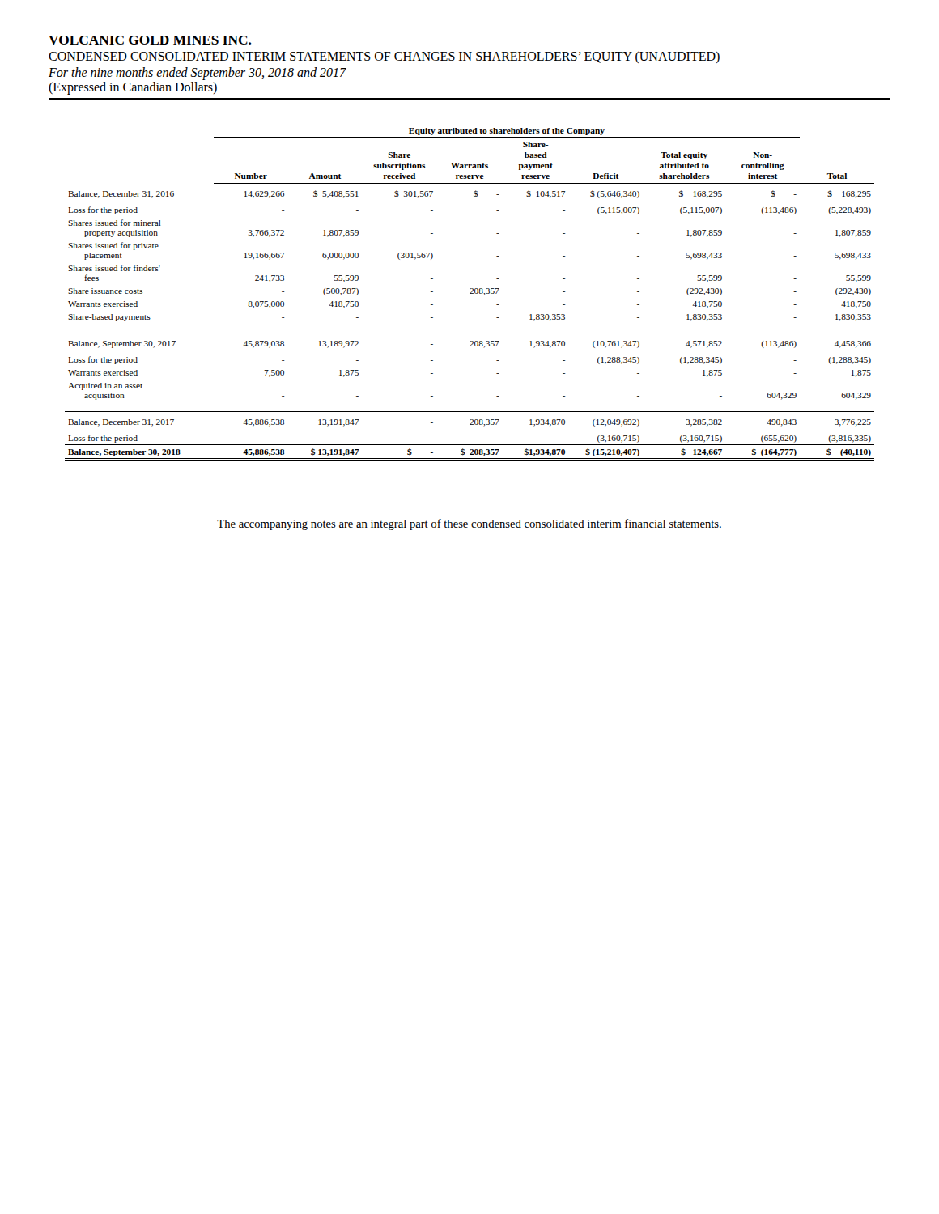VOLCANIC GOLD MINES INC.
CONDENSED CONSOLIDATED INTERIM STATEMENTS OF CHANGES IN SHAREHOLDERS’ EQUITY (UNAUDITED)
For the nine months ended September 30, 2018 and 2017
(Expressed in Canadian Dollars)
| | Equity attributed to shareholders of the Company | |
| --- | --- | --- |
| | Number | Amount | Share subscriptions received | Warrants reserve | Share- based payment reserve | Deficit | Total equity attributed to shareholders | Non- controlling interest | Total |
| Balance, December 31, 2016 | 14,629,266 | $ 5,408,551 | $ 301,567 | $ - | $ 104,517 | $ (5,646,340) | $ 168,295 | $ - | $ 168,295 |
| Loss for the period | - | - | - | - | - | (5,115,007) | (5,115,007) | (113,486) | (5,228,493) |
| Shares issued for mineral property acquisition | 3,766,372 | 1,807,859 | - | - | - | - | 1,807,859 | - | 1,807,859 |
| Shares issued for private placement | 19,166,667 | 6,000,000 | (301,567) | - | - | - | 5,698,433 | - | 5,698,433 |
| Shares issued for finders' fees | 241,733 | 55,599 | - | - | - | - | 55,599 | - | 55,599 |
| Share issuance costs | - | (500,787) | - | 208,357 | - | - | (292,430) | - | (292,430) |
| Warrants exercised | 8,075,000 | 418,750 | - | - | - | - | 418,750 | - | 418,750 |
| Share-based payments | - | - | - | - | 1,830,353 | - | 1,830,353 | - | 1,830,353 |
| Balance, September 30, 2017 | 45,879,038 | 13,189,972 | - | 208,357 | 1,934,870 | (10,761,347) | 4,571,852 | (113,486) | 4,458,366 |
| Loss for the period | - | - | - | - | - | (1,288,345) | (1,288,345) | - | (1,288,345) |
| Warrants exercised | 7,500 | 1,875 | - | - | - | - | 1,875 | - | 1,875 |
| Acquired in an asset acquisition | - | - | - | - | - | - | - | 604,329 | 604,329 |
| Balance, December 31, 2017 | 45,886,538 | 13,191,847 | - | 208,357 | 1,934,870 | (12,049,692) | 3,285,382 | 490,843 | 3,776,225 |
| Loss for the period | - | - | - | - | - | (3,160,715) | (3,160,715) | (655,620) | (3,816,335) |
| Balance, September 30, 2018 | 45,886,538 | $ 13,191,847 | $ - | $ 208,357 | $1,934,870 | $ (15,210,407) | $ 124,667 | $ (164,777) | $ (40,110) |
The accompanying notes are an integral part of these condensed consolidated interim financial statements.